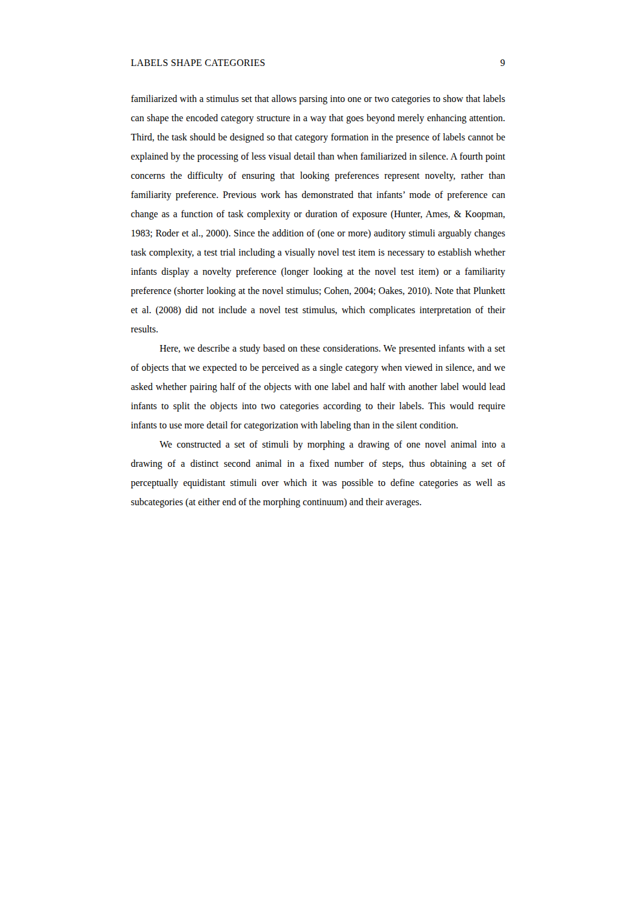Labels Shape Categories 9
familiarized with a stimulus set that allows parsing into one or two categories to show that labels can shape the encoded category structure in a way that goes beyond merely enhancing attention. Third, the task should be designed so that category formation in the presence of labels cannot be explained by the processing of less visual detail than when familiarized in silence. A fourth point concerns the difficulty of ensuring that looking preferences represent novelty, rather than familiarity preference. Previous work has demonstrated that infants’ mode of preference can change as a function of task complexity or duration of exposure (Hunter, Ames, & Koopman, 1983; Roder et al., 2000). Since the addition of (one or more) auditory stimuli arguably changes task complexity, a test trial including a visually novel test item is necessary to establish whether infants display a novelty preference (longer looking at the novel test item) or a familiarity preference (shorter looking at the novel stimulus; Cohen, 2004; Oakes, 2010). Note that Plunkett et al. (2008) did not include a novel test stimulus, which complicates interpretation of their results.
Here, we describe a study based on these considerations. We presented infants with a set of objects that we expected to be perceived as a single category when viewed in silence, and we asked whether pairing half of the objects with one label and half with another label would lead infants to split the objects into two categories according to their labels. This would require infants to use more detail for categorization with labeling than in the silent condition.
We constructed a set of stimuli by morphing a drawing of one novel animal into a drawing of a distinct second animal in a fixed number of steps, thus obtaining a set of perceptually equidistant stimuli over which it was possible to define categories as well as subcategories (at either end of the morphing continuum) and their averages.